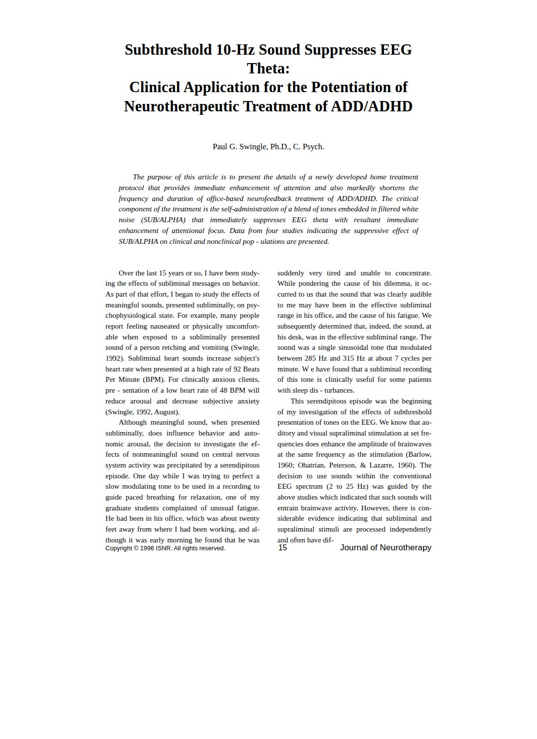Subthreshold 10-Hz Sound Suppresses EEG Theta:
Clinical Application for the Potentiation of
Neurotherapeutic Treatment of ADD/ADHD
Paul G. Swingle, Ph.D., C. Psych.
The purpose of this article is to present the details of a newly developed home treatment protocol that provides immediate enhancement of attention and also markedly shortens the frequency and duration of office-based neurofeedback treatment of ADD/ADHD. The critical component of the treatment is the self-administration of a blend of tones embedded in filtered white noise (SUB/ALPHA) that immediately suppresses EEG theta with resultant immediate enhancement of attentional focus. Data from four studies indicating the suppressive effect of SUB/ALPHA on clinical and nonclinical pop - ulations are presented.
Over the last 15 years or so, I have been studying the effects of subliminal messages on behavior. As part of that effort, I began to study the effects of meaningful sounds, presented subliminally, on psychophysiological state. For example, many people report feeling nauseated or physically uncomfortable when exposed to a subliminally presented sound of a person retching and vomiting (Swingle, 1992). Subliminal heart sounds increase subject's heart rate when presented at a high rate of 92 Beats Per Minute (BPM). For clinically anxious clients, pre - sentation of a low heart rate of 48 BPM will reduce arousal and decrease subjective anxiety (Swingle, 1992, August).
Although meaningful sound, when presented subliminally, does influence behavior and autonomic arousal, the decision to investigate the effects of nonmeaningful sound on central nervous system activity was precipitated by a serendipitous episode. One day while I was trying to perfect a slow modulating tone to be used in a recording to guide paced breathing for relaxation, one of my graduate students complained of unusual fatigue. He had been in his office, which was about twenty feet away from where I had been working, and although it was early morning he found that he was suddenly very tired and unable to concentrate. While pondering the cause of his dilemma, it occurred to us that the sound that was clearly audible to me may have been in the effective subliminal range in his office, and the cause of his fatigue. We subsequently determined that, indeed, the sound, at his desk, was in the effective subliminal range. The sound was a single sinusoidal tone that modulated between 285 Hz and 315 Hz at about 7 cycles per minute. W e have found that a subliminal recording of this tone is clinically useful for some patients with sleep dis - turbances.
This serendipitous episode was the beginning of my investigation of the effects of subthreshold presentation of tones on the EEG. We know that auditory and visual supraliminal stimulation at set frequencies does enhance the amplitude of brainwaves at the same frequency as the stimulation (Barlow, 1960; Ohatrian, Peterson, & Lazarre, 1960). The decision to use sounds within the conventional EEG spectrum (2 to 25 Hz) was guided by the above studies which indicated that such sounds will entrain brainwave activity. However, there is considerable evidence indicating that subliminal and supraliminal stimuli are processed independently and often have dif-
Copyright © 1996 ISNR. All rights reserved. 15 Journal of Neurotherapy